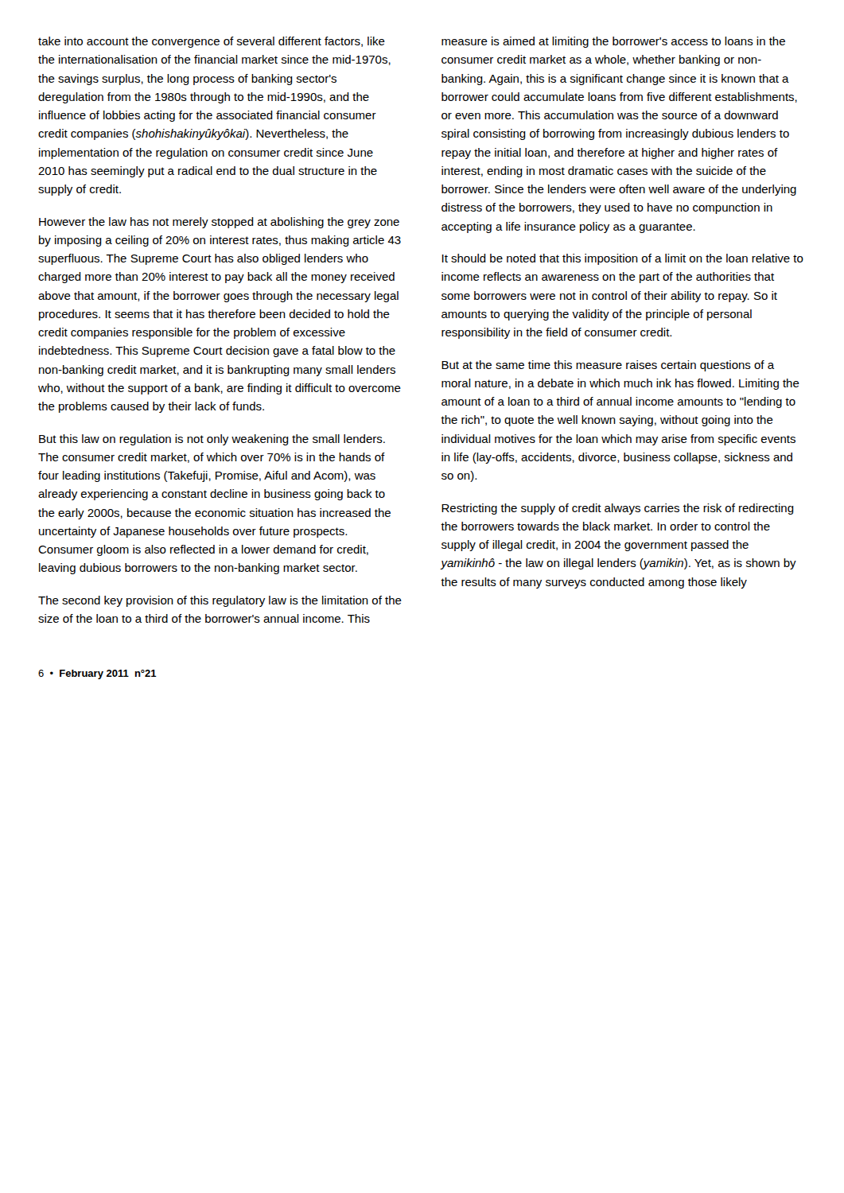take into account the convergence of several different factors, like the internationalisation of the financial market since the mid-1970s, the savings surplus, the long process of banking sector's deregulation from the 1980s through to the mid-1990s, and the influence of lobbies acting for the associated financial consumer credit companies (shohishakinyûkyôkai). Nevertheless, the implementation of the regulation on consumer credit since June 2010 has seemingly put a radical end to the dual structure in the supply of credit.
However the law has not merely stopped at abolishing the grey zone by imposing a ceiling of 20% on interest rates, thus making article 43 superfluous. The Supreme Court has also obliged lenders who charged more than 20% interest to pay back all the money received above that amount, if the borrower goes through the necessary legal procedures. It seems that it has therefore been decided to hold the credit companies responsible for the problem of excessive indebtedness. This Supreme Court decision gave a fatal blow to the non-banking credit market, and it is bankrupting many small lenders who, without the support of a bank, are finding it difficult to overcome the problems caused by their lack of funds.
But this law on regulation is not only weakening the small lenders. The consumer credit market, of which over 70% is in the hands of four leading institutions (Takefuji, Promise, Aiful and Acom), was already experiencing a constant decline in business going back to the early 2000s, because the economic situation has increased the uncertainty of Japanese households over future prospects. Consumer gloom is also reflected in a lower demand for credit, leaving dubious borrowers to the non-banking market sector.
The second key provision of this regulatory law is the limitation of the size of the loan to a third of the borrower's annual income. This measure is aimed at limiting the borrower's access to loans in the consumer credit market as a whole, whether banking or non-banking. Again, this is a significant change since it is known that a borrower could accumulate loans from five different establishments, or even more. This accumulation was the source of a downward spiral consisting of borrowing from increasingly dubious lenders to repay the initial loan, and therefore at higher and higher rates of interest, ending in most dramatic cases with the suicide of the borrower. Since the lenders were often well aware of the underlying distress of the borrowers, they used to have no compunction in accepting a life insurance policy as a guarantee.
It should be noted that this imposition of a limit on the loan relative to income reflects an awareness on the part of the authorities that some borrowers were not in control of their ability to repay. So it amounts to querying the validity of the principle of personal responsibility in the field of consumer credit.
But at the same time this measure raises certain questions of a moral nature, in a debate in which much ink has flowed. Limiting the amount of a loan to a third of annual income amounts to "lending to the rich", to quote the well known saying, without going into the individual motives for the loan which may arise from specific events in life (lay-offs, accidents, divorce, business collapse, sickness and so on).
Restricting the supply of credit always carries the risk of redirecting the borrowers towards the black market. In order to control the supply of illegal credit, in 2004 the government passed the yamikinhô - the law on illegal lenders (yamikin). Yet, as is shown by the results of many surveys conducted among those likely
6 • February 2011 n°21